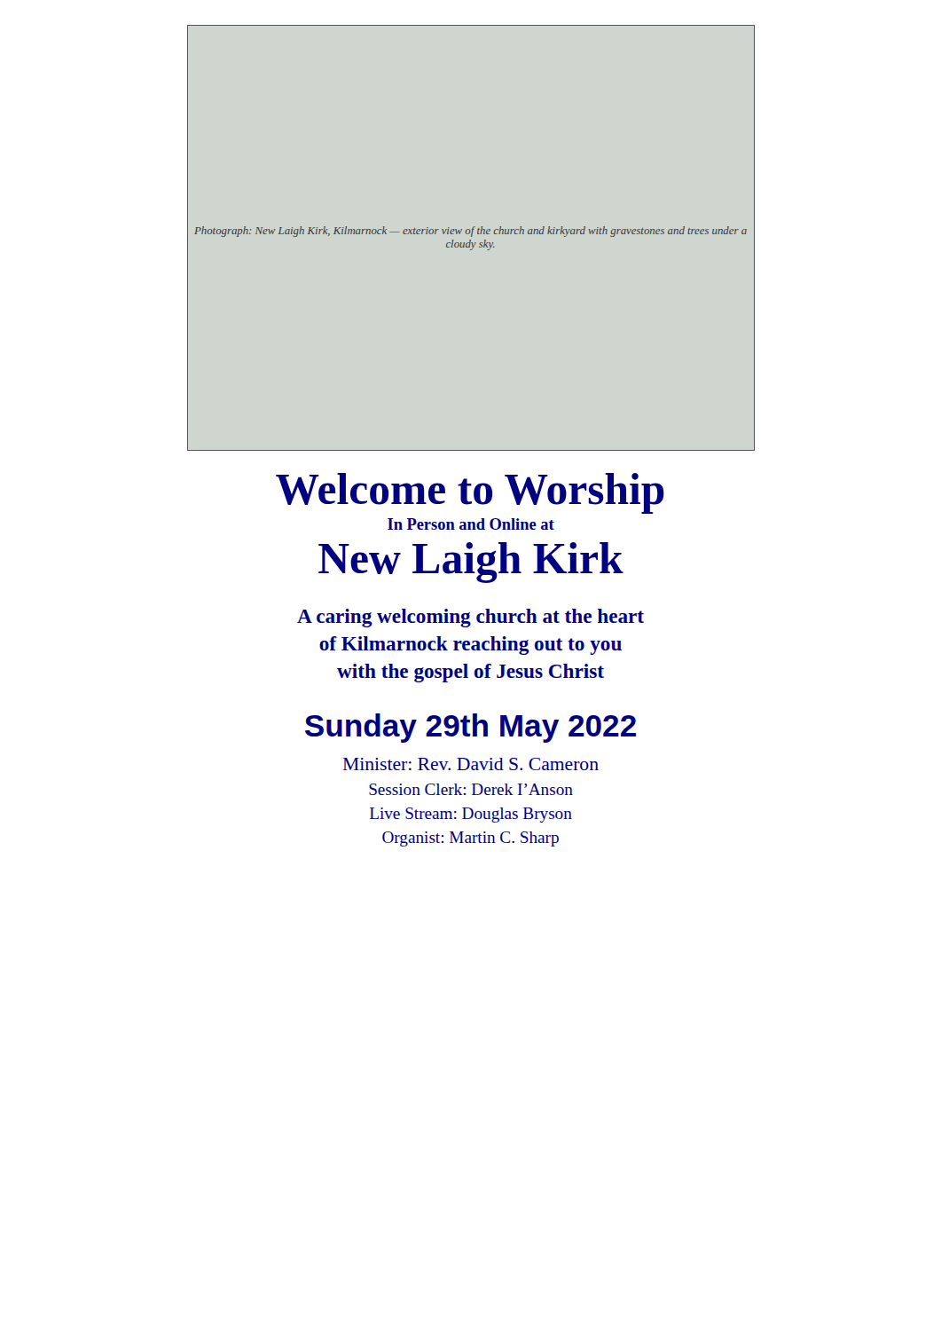Photograph: New Laigh Kirk, Kilmarnock — exterior view of the church and kirkyard with gravestones and trees under a cloudy sky.
Welcome to Worship
In Person and Online at
New Laigh Kirk
A caring welcoming church at the heart
of Kilmarnock reaching out to you
with the gospel of Jesus Christ
Sunday 29th May 2022
Minister: Rev. David S. Cameron
Session Clerk: Derek I’Anson
Live Stream: Douglas Bryson
Organist: Martin C. Sharp